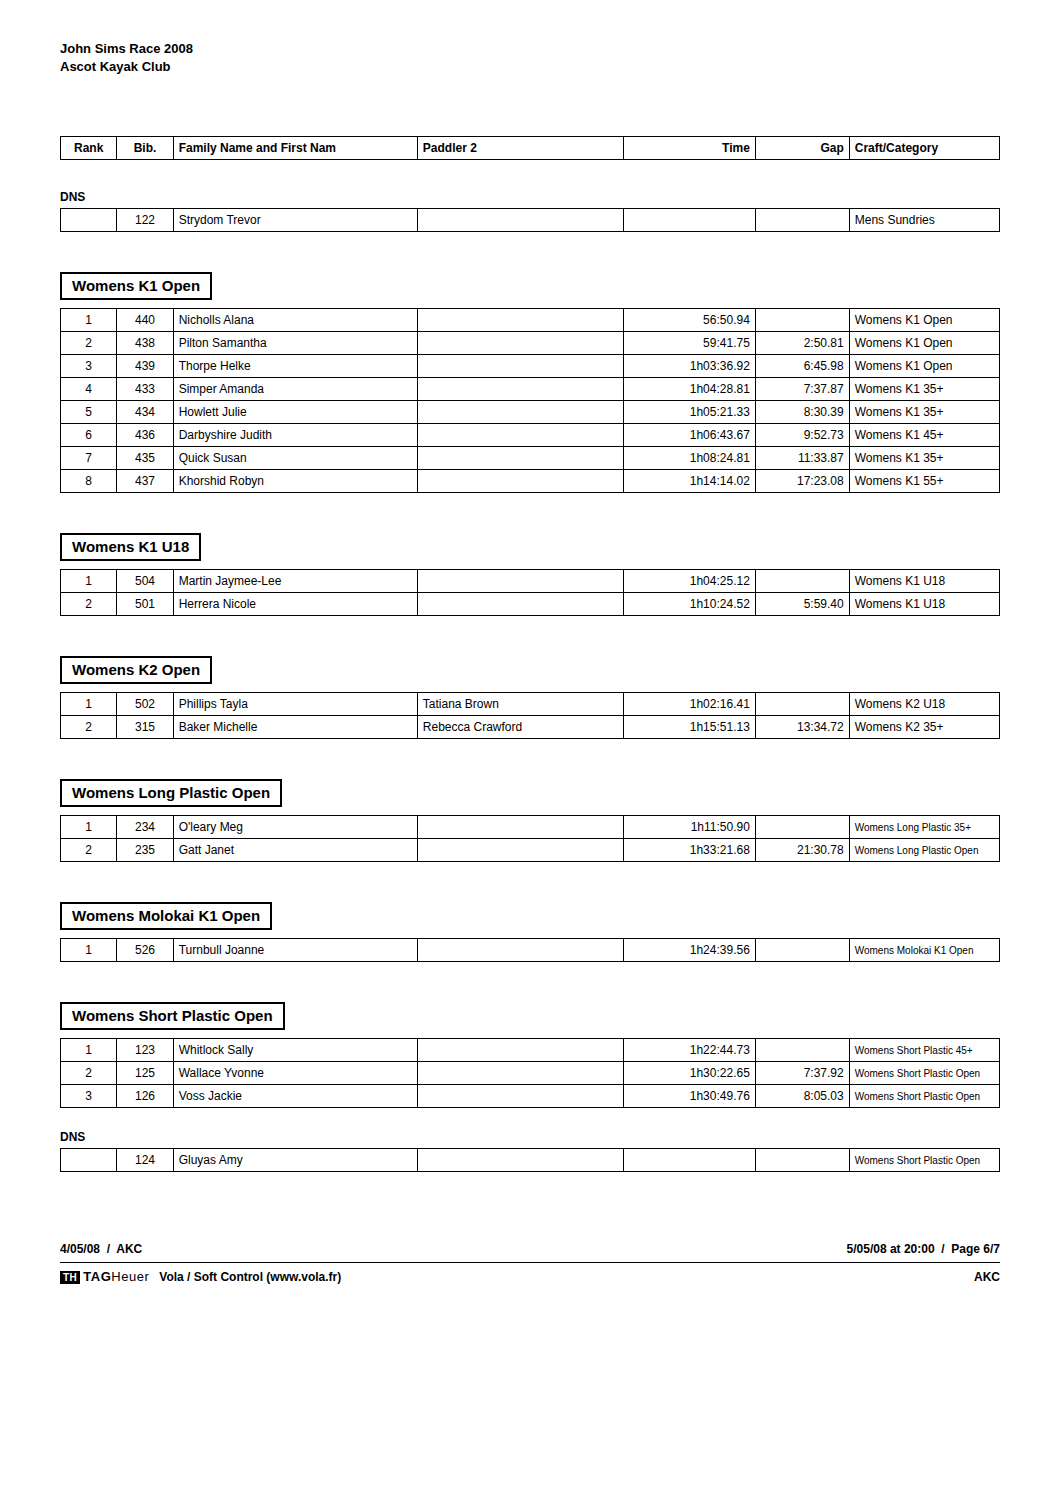John Sims Race 2008
Ascot Kayak Club
| Rank | Bib. | Family Name and First Nam | Paddler 2 | Time | Gap | Craft/Category |
| --- | --- | --- | --- | --- | --- | --- |
DNS
| | 122 | Strydom Trevor | | | | Mens Sundries |
Womens K1 Open
| 1 | 440 | Nicholls Alana | | 56:50.94 | | Womens K1 Open |
| 2 | 438 | Pilton Samantha | | 59:41.75 | 2:50.81 | Womens K1 Open |
| 3 | 439 | Thorpe Helke | | 1h03:36.92 | 6:45.98 | Womens K1 Open |
| 4 | 433 | Simper Amanda | | 1h04:28.81 | 7:37.87 | Womens K1 35+ |
| 5 | 434 | Howlett Julie | | 1h05:21.33 | 8:30.39 | Womens K1 35+ |
| 6 | 436 | Darbyshire Judith | | 1h06:43.67 | 9:52.73 | Womens K1 45+ |
| 7 | 435 | Quick Susan | | 1h08:24.81 | 11:33.87 | Womens K1 35+ |
| 8 | 437 | Khorshid Robyn | | 1h14:14.02 | 17:23.08 | Womens K1 55+ |
Womens K1 U18
| 1 | 504 | Martin Jaymee-Lee | | 1h04:25.12 | | Womens K1 U18 |
| 2 | 501 | Herrera Nicole | | 1h10:24.52 | 5:59.40 | Womens K1 U18 |
Womens K2 Open
| 1 | 502 | Phillips Tayla | Tatiana Brown | 1h02:16.41 | | Womens K2 U18 |
| 2 | 315 | Baker Michelle | Rebecca Crawford | 1h15:51.13 | 13:34.72 | Womens K2 35+ |
Womens Long Plastic Open
| 1 | 234 | O'leary Meg | | 1h11:50.90 | | Womens Long Plastic 35+ |
| 2 | 235 | Gatt Janet | | 1h33:21.68 | 21:30.78 | Womens Long Plastic Open |
Womens Molokai K1 Open
| 1 | 526 | Turnbull Joanne | | 1h24:39.56 | | Womens Molokai K1 Open |
Womens Short Plastic Open
| 1 | 123 | Whitlock Sally | | 1h22:44.73 | | Womens Short Plastic 45+ |
| 2 | 125 | Wallace Yvonne | | 1h30:22.65 | 7:37.92 | Womens Short Plastic Open |
| 3 | 126 | Voss Jackie | | 1h30:49.76 | 8:05.03 | Womens Short Plastic Open |
DNS
| | 124 | Gluyas Amy | | | | Womens Short Plastic Open |
4/05/08 / AKC
5/05/08 at 20:00 / Page 6/7
THTAGHeuer Vola / Soft Control (www.vola.fr)
AKC